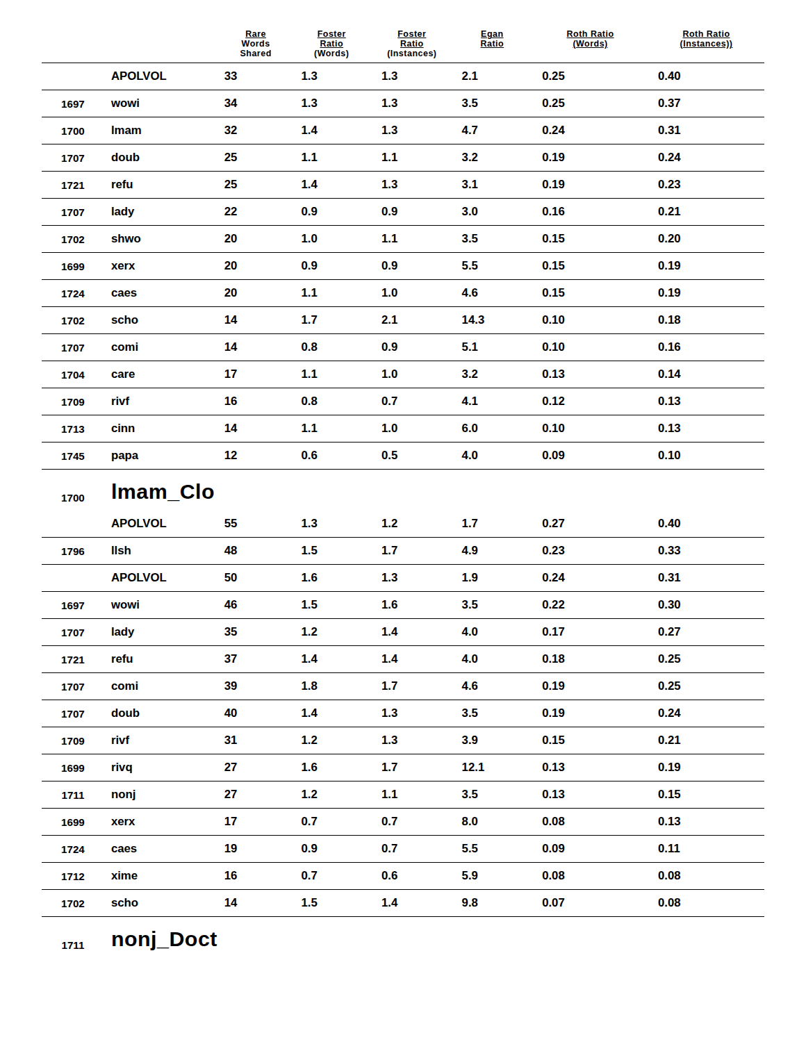| | | Rare Words Shared | Foster Ratio (Words) | Foster Ratio (Instances) | Egan Ratio | Roth Ratio (Words) | Roth Ratio (Instances)) |
| --- | --- | --- | --- | --- | --- | --- | --- |
| | APOLVOL | 33 | 1.3 | 1.3 | 2.1 | 0.25 | 0.40 |
| 1697 | wowi | 34 | 1.3 | 1.3 | 3.5 | 0.25 | 0.37 |
| 1700 | lmam | 32 | 1.4 | 1.3 | 4.7 | 0.24 | 0.31 |
| 1707 | doub | 25 | 1.1 | 1.1 | 3.2 | 0.19 | 0.24 |
| 1721 | refu | 25 | 1.4 | 1.3 | 3.1 | 0.19 | 0.23 |
| 1707 | lady | 22 | 0.9 | 0.9 | 3.0 | 0.16 | 0.21 |
| 1702 | shwo | 20 | 1.0 | 1.1 | 3.5 | 0.15 | 0.20 |
| 1699 | xerx | 20 | 0.9 | 0.9 | 5.5 | 0.15 | 0.19 |
| 1724 | caes | 20 | 1.1 | 1.0 | 4.6 | 0.15 | 0.19 |
| 1702 | scho | 14 | 1.7 | 2.1 | 14.3 | 0.10 | 0.18 |
| 1707 | comi | 14 | 0.8 | 0.9 | 5.1 | 0.10 | 0.16 |
| 1704 | care | 17 | 1.1 | 1.0 | 3.2 | 0.13 | 0.14 |
| 1709 | rivf | 16 | 0.8 | 0.7 | 4.1 | 0.12 | 0.13 |
| 1713 | cinn | 14 | 1.1 | 1.0 | 6.0 | 0.10 | 0.13 |
| 1745 | papa | 12 | 0.6 | 0.5 | 4.0 | 0.09 | 0.10 |
| 1700 | lmam_Clo |
| | APOLVOL | 55 | 1.3 | 1.2 | 1.7 | 0.27 | 0.40 |
| 1796 | llsh | 48 | 1.5 | 1.7 | 4.9 | 0.23 | 0.33 |
| | APOLVOL | 50 | 1.6 | 1.3 | 1.9 | 0.24 | 0.31 |
| 1697 | wowi | 46 | 1.5 | 1.6 | 3.5 | 0.22 | 0.30 |
| 1707 | lady | 35 | 1.2 | 1.4 | 4.0 | 0.17 | 0.27 |
| 1721 | refu | 37 | 1.4 | 1.4 | 4.0 | 0.18 | 0.25 |
| 1707 | comi | 39 | 1.8 | 1.7 | 4.6 | 0.19 | 0.25 |
| 1707 | doub | 40 | 1.4 | 1.3 | 3.5 | 0.19 | 0.24 |
| 1709 | rivf | 31 | 1.2 | 1.3 | 3.9 | 0.15 | 0.21 |
| 1699 | rivq | 27 | 1.6 | 1.7 | 12.1 | 0.13 | 0.19 |
| 1711 | nonj | 27 | 1.2 | 1.1 | 3.5 | 0.13 | 0.15 |
| 1699 | xerx | 17 | 0.7 | 0.7 | 8.0 | 0.08 | 0.13 |
| 1724 | caes | 19 | 0.9 | 0.7 | 5.5 | 0.09 | 0.11 |
| 1712 | xime | 16 | 0.7 | 0.6 | 5.9 | 0.08 | 0.08 |
| 1702 | scho | 14 | 1.5 | 1.4 | 9.8 | 0.07 | 0.08 |
| 1711 | nonj_Doct |